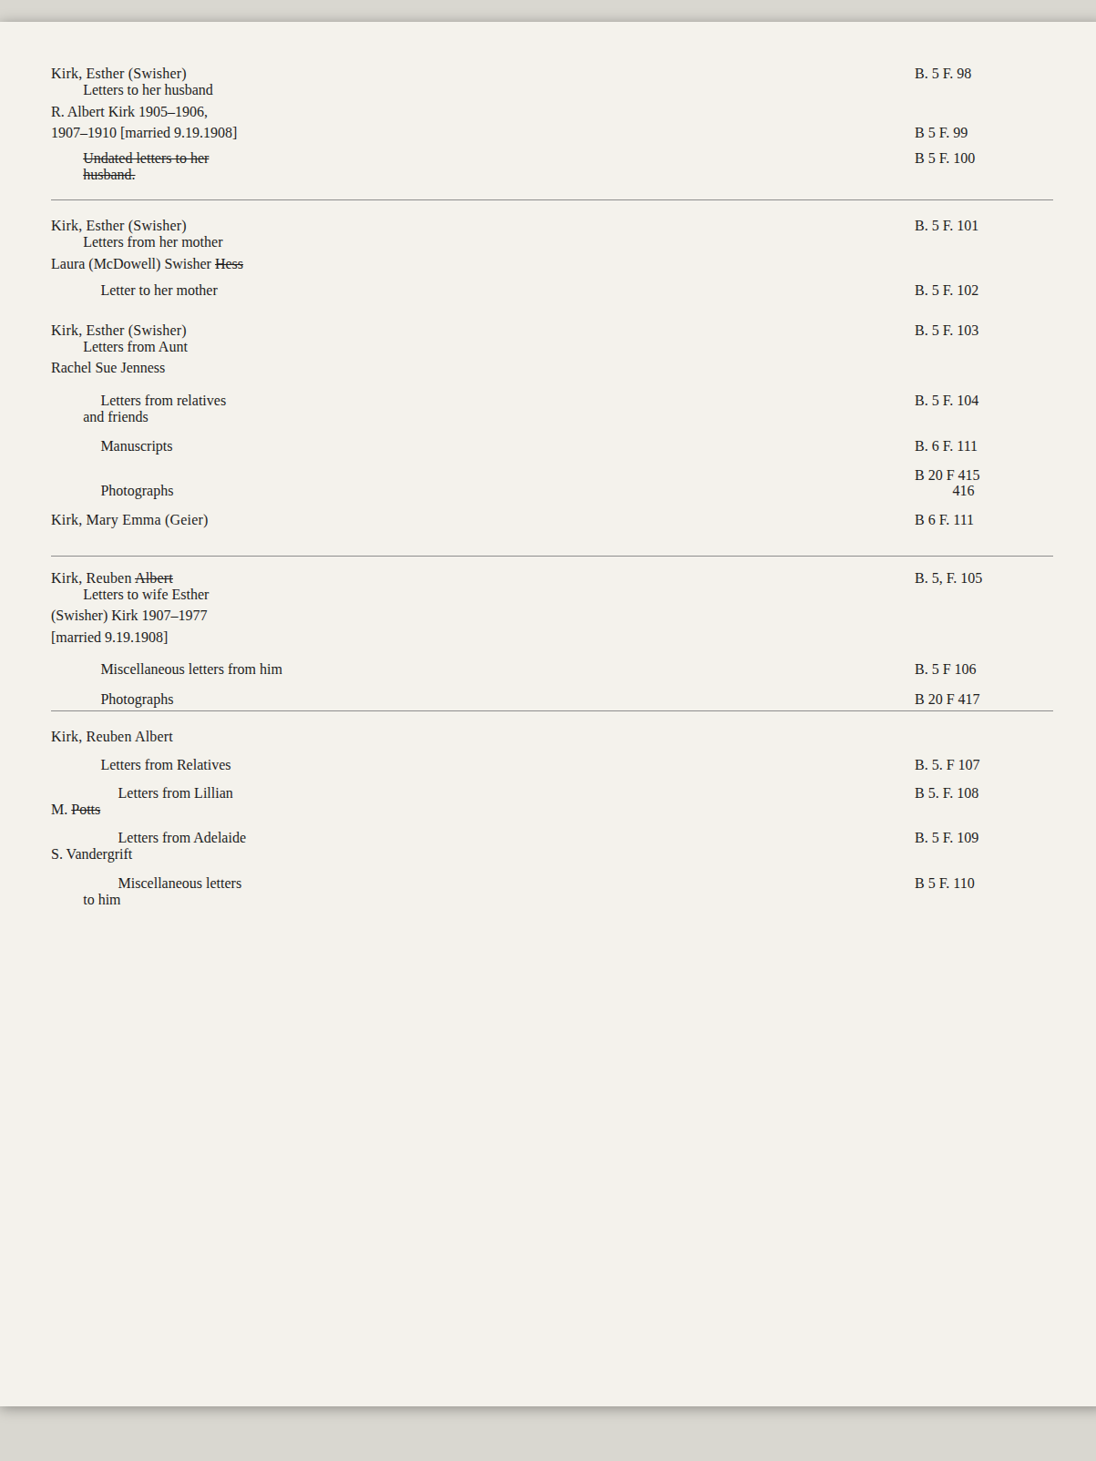Handwritten archival index: Kirk family correspondence and photographs
Kirk, Esther (Swisher)
B. 5 F. 98
Letters to her husband
R. Albert Kirk 1905–1906,
1907–1910 [married 9.19.1908]
B 5 F. 99
Undated letters to her
B 5 F. 100
husband.
Kirk, Esther (Swisher)
B. 5 F. 101
Letters from her mother
Laura (McDowell) Swisher Hess
Letter to her mother
B. 5 F. 102
Kirk, Esther (Swisher)
B. 5 F. 103
Letters from Aunt
Rachel Sue Jenness
Letters from relatives
B. 5 F. 104
and friends
Manuscripts
B. 6 F. 111
Photographs
B 20 F 415 416
Kirk, Mary Emma (Geier)
B 6 F. 111
Kirk, Reuben Albert
B. 5, F. 105
Letters to wife Esther
(Swisher) Kirk 1907–1977
[married 9.19.1908]
Miscellaneous letters from him
B. 5 F 106
Photographs
B 20 F 417
Kirk, Reuben Albert
Letters from Relatives
B. 5. F 107
Letters from Lillian
B 5. F. 108
M. Potts
Letters from Adelaide
B. 5 F. 109
S. Vandergrift
Miscellaneous letters
B 5 F. 110
to him